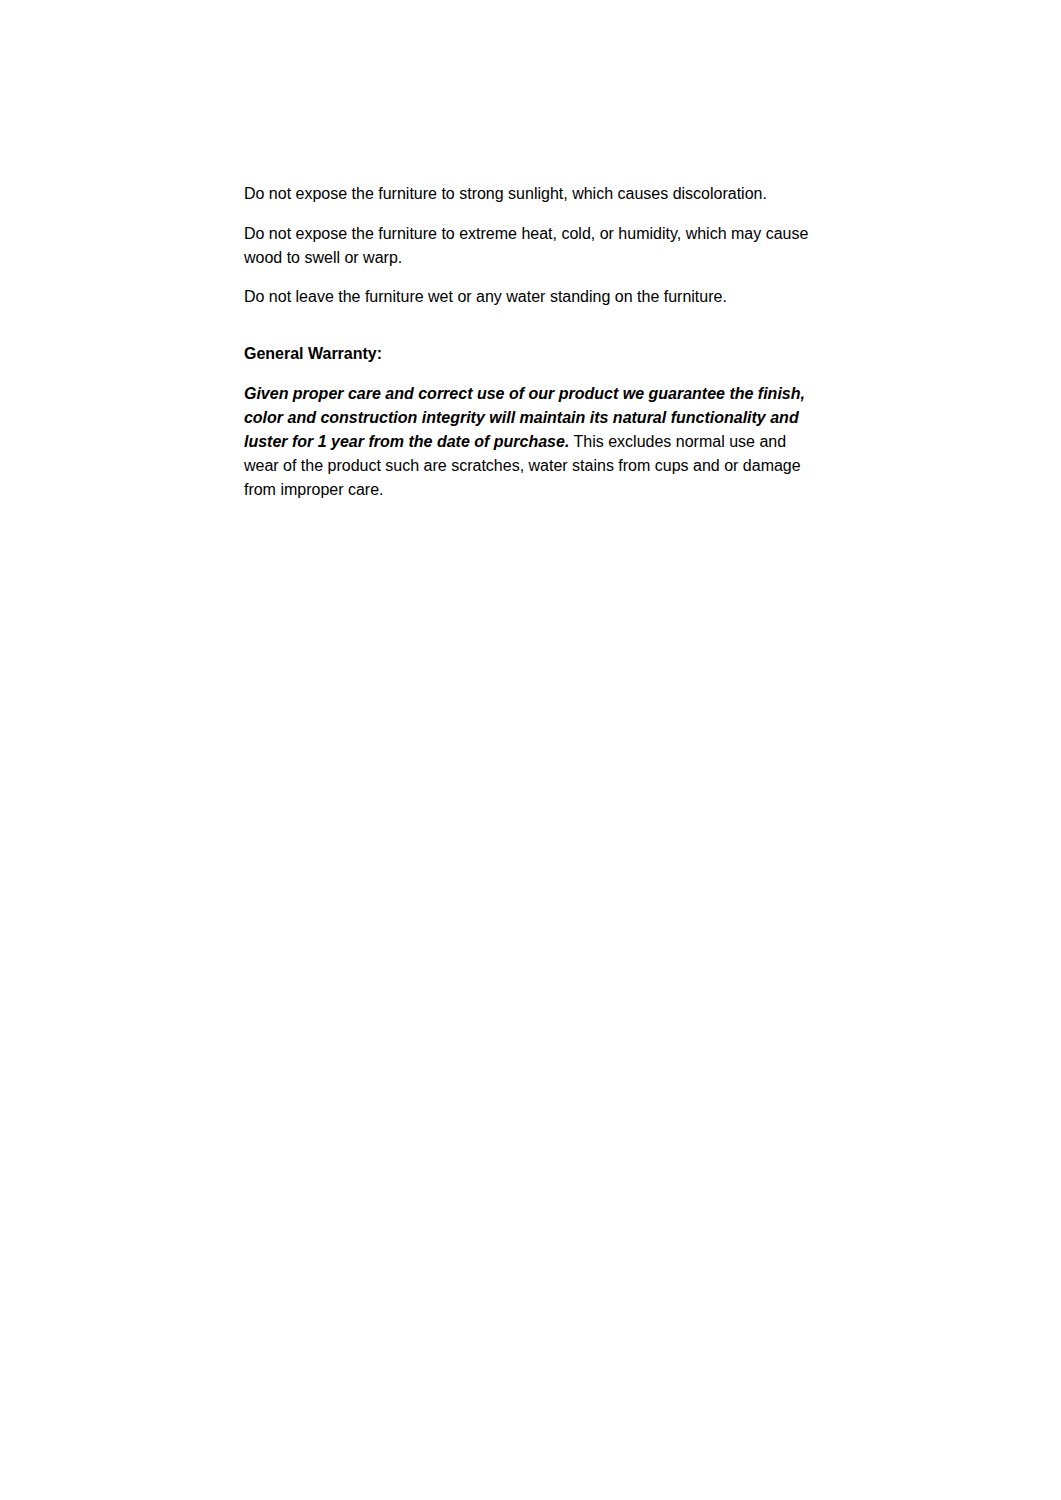Do not expose the furniture to strong sunlight, which causes discoloration.
Do not expose the furniture to extreme heat, cold, or humidity, which may cause wood to swell or warp.
Do not leave the furniture wet or any water standing on the furniture.
General Warranty:
Given proper care and correct use of our product we guarantee the finish, color and construction integrity will maintain its natural functionality and luster for 1 year from the date of purchase. This excludes normal use and wear of the product such are scratches, water stains from cups and or damage from improper care.